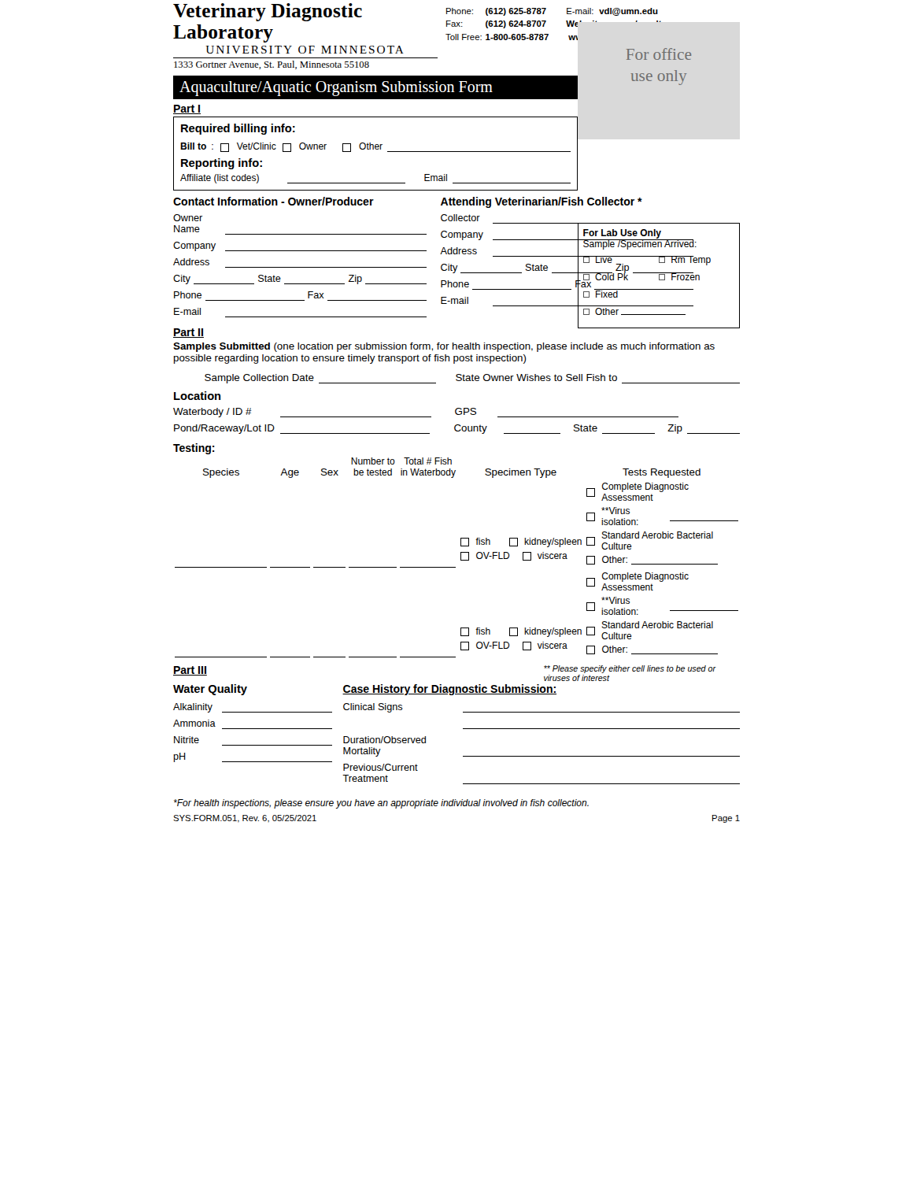For office
use only
Veterinary Diagnostic Laboratory
UNIVERSITY OF MINNESOTA
1333 Gortner Avenue, St. Paul, Minnesota 55108
| Phone: | (612) 625-8787 | | E-mail: | vdl@umn.edu |
| Fax: | (612) 624-8707 | | Web site access/results: |
| Toll Free: | 1-800-605-8787 | | www.vdl.umn.edu |
Aquaculture/Aquatic Organism Submission Form
Part I
Required billing info:
Bill to: Vet/Clinic Owner Other
Reporting info:
Affiliate (list codes) Email
For Lab Use Only
Sample /Specimen Arrived:
Live
Rm Temp
Cold Pk
Frozen
Fixed
Other
Contact Information - Owner/Producer
Owner Name
Company
Address
City State Zip
Phone Fax
E-mail
Attending Veterinarian/Fish Collector *
Collector
Company
Address
City State Zip
Phone Fax
E-mail
Part II
Samples Submitted (one location per submission form, for health inspection, please include as much information as possible regarding location to ensure timely transport of fish post inspection)
Sample Collection Date State Owner Wishes to Sell Fish to
Location
Waterbody / ID # GPS
Pond/Raceway/Lot ID County State Zip
Testing:
| Species | Age | Sex | Number to be tested | Total # Fish in Waterbody | Specimen Type | Tests Requested |
| --- | --- | --- | --- | --- | --- | --- |
| | | | | | fish kidney/spleen OV-FLD viscera | Complete Diagnostic Assessment **Virus isolation: Standard Aerobic Bacterial Culture Other: |
| | | | | | fish kidney/spleen OV-FLD viscera | Complete Diagnostic Assessment **Virus isolation: Standard Aerobic Bacterial Culture Other: |
** Please specify either cell lines to be used or viruses of interest
Part III
Water Quality
Alkalinity
Ammonia
Nitrite
pH
Case History for Diagnostic Submission:
Clinical Signs
Duration/Observed Mortality
Previous/Current Treatment
*For health inspections, please ensure you have an appropriate individual involved in fish collection.
SYS.FORM.051, Rev. 6, 05/25/2021
Page 1